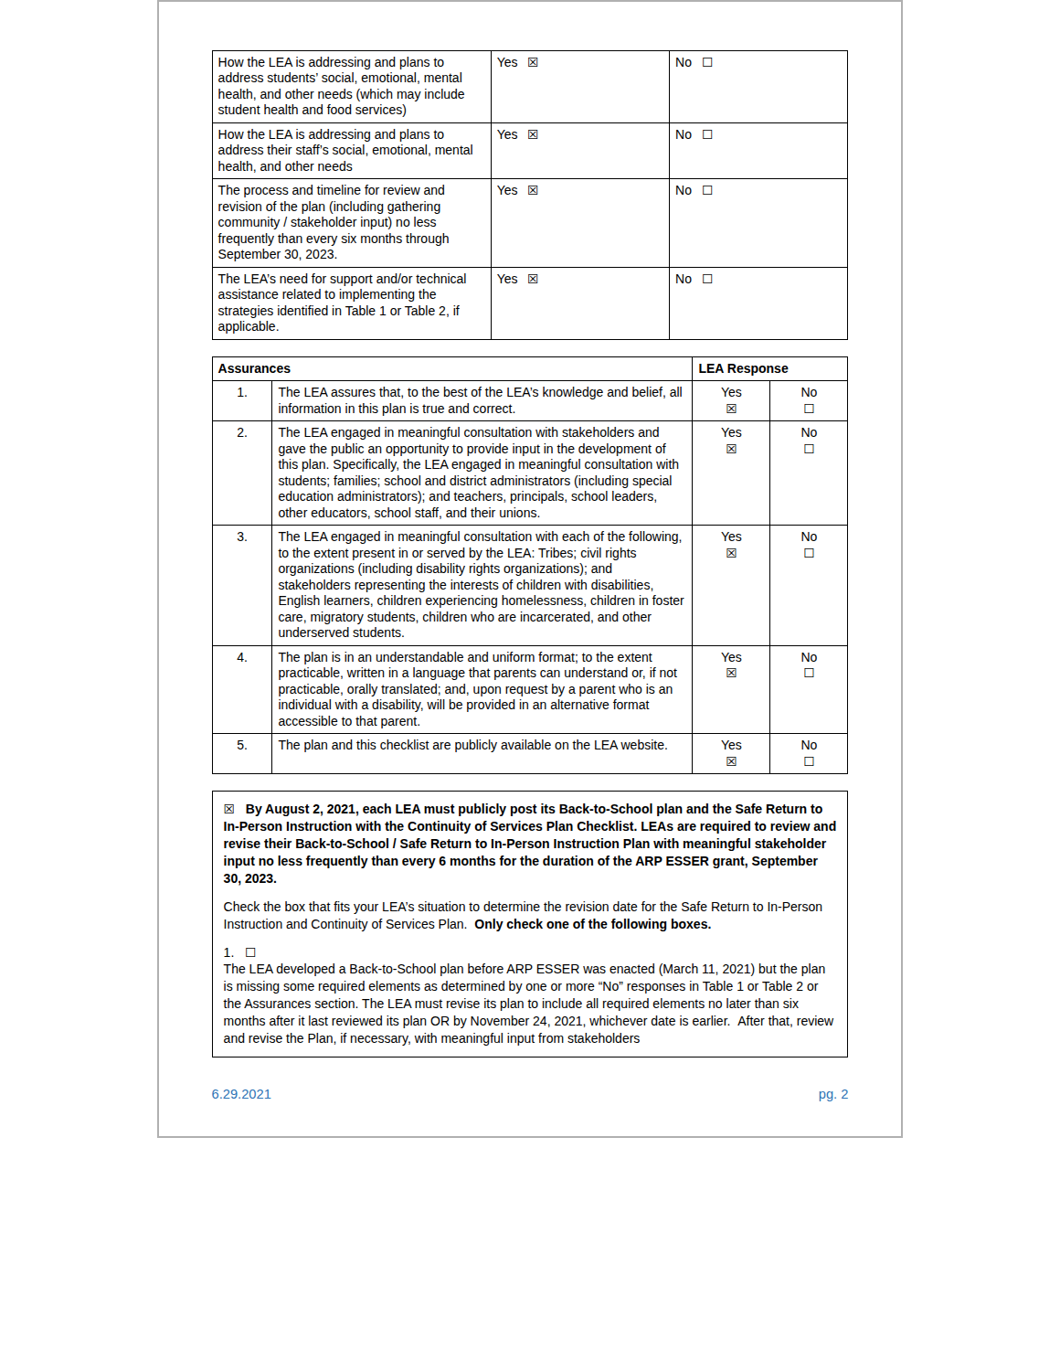| How the LEA is addressing and plans to address students’ social, emotional, mental health, and other needs (which may include student health and food services) | Yes ☒ | No ☐ |
| How the LEA is addressing and plans to address their staff’s social, emotional, mental health, and other needs | Yes ☒ | No ☐ |
| The process and timeline for review and revision of the plan (including gathering community / stakeholder input) no less frequently than every six months through September 30, 2023. | Yes ☒ | No ☐ |
| The LEA’s need for support and/or technical assistance related to implementing the strategies identified in Table 1 or Table 2, if applicable. | Yes ☒ | No ☐ |
| Assurances | LEA Response |
| --- | --- |
| 1. | The LEA assures that, to the best of the LEA’s knowledge and belief, all information in this plan is true and correct. | Yes ☒ | No ☐ |
| 2. | The LEA engaged in meaningful consultation with stakeholders and gave the public an opportunity to provide input in the development of this plan. Specifically, the LEA engaged in meaningful consultation with students; families; school and district administrators (including special education administrators); and teachers, principals, school leaders, other educators, school staff, and their unions. | Yes ☒ | No ☐ |
| 3. | The LEA engaged in meaningful consultation with each of the following, to the extent present in or served by the LEA: Tribes; civil rights organizations (including disability rights organizations); and stakeholders representing the interests of children with disabilities, English learners, children experiencing homelessness, children in foster care, migratory students, children who are incarcerated, and other underserved students. | Yes ☒ | No ☐ |
| 4. | The plan is in an understandable and uniform format; to the extent practicable, written in a language that parents can understand or, if not practicable, orally translated; and, upon request by a parent who is an individual with a disability, will be provided in an alternative format accessible to that parent. | Yes ☒ | No ☐ |
| 5. | The plan and this checklist are publicly available on the LEA website. | Yes ☒ | No ☐ |
☒ By August 2, 2021, each LEA must publicly post its Back-to-School plan and the Safe Return to In-Person Instruction with the Continuity of Services Plan Checklist. LEAs are required to review and revise their Back-to-School / Safe Return to In-Person Instruction Plan with meaningful stakeholder input no less frequently than every 6 months for the duration of the ARP ESSER grant, September 30, 2023.
Check the box that fits your LEA’s situation to determine the revision date for the Safe Return to In-Person Instruction and Continuity of Services Plan. Only check one of the following boxes.
1. ☐
The LEA developed a Back-to-School plan before ARP ESSER was enacted (March 11, 2021) but the plan is missing some required elements as determined by one or more “No” responses in Table 1 or Table 2 or the Assurances section. The LEA must revise its plan to include all required elements no later than six months after it last reviewed its plan OR by November 24, 2021, whichever date is earlier. After that, review and revise the Plan, if necessary, with meaningful input from stakeholders
6.29.2021 pg. 2